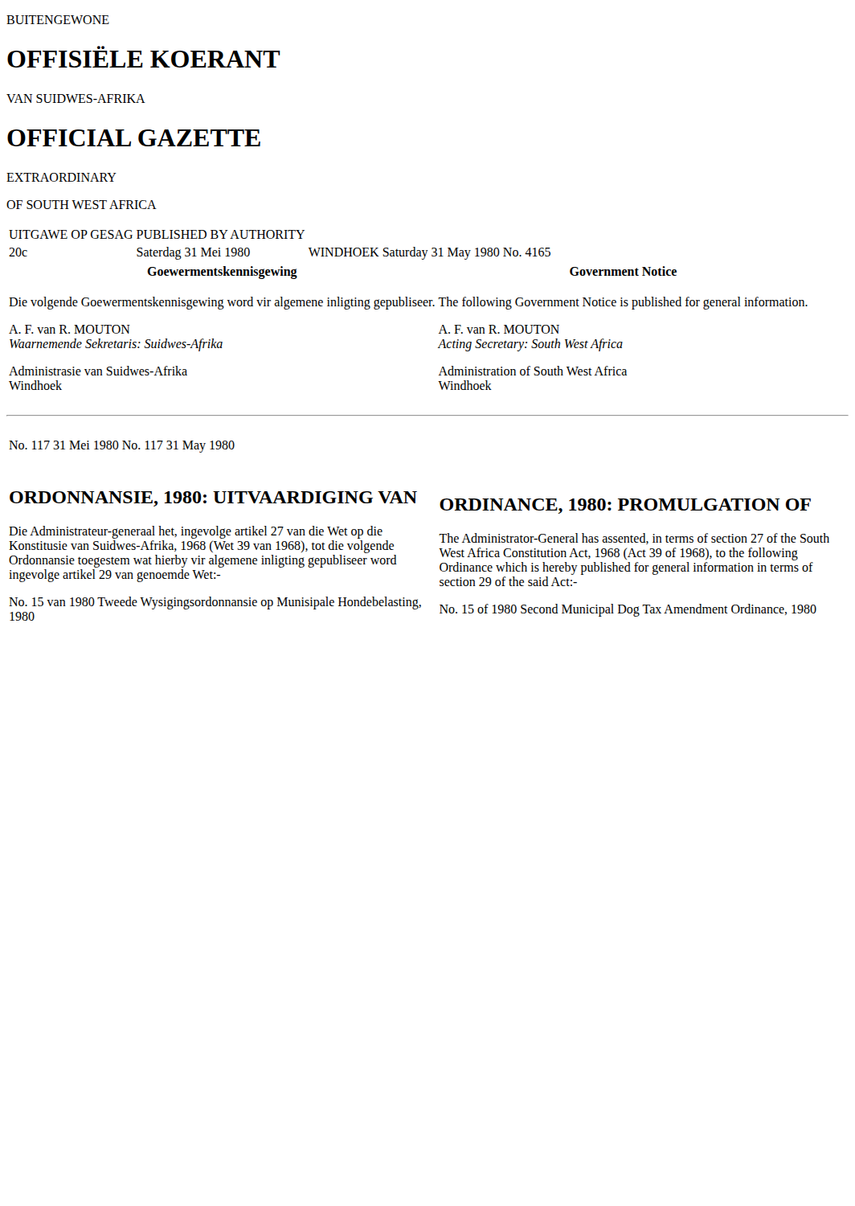BUITENGEWONE
OFFISIËLE KOERANT
VAN SUIDWES-AFRIKA
OFFICIAL GAZETTE
EXTRAORDINARY
OF SOUTH WEST AFRICA
| UITGAWE OP GESAG | PUBLISHED BY AUTHORITY |
| 20c | Saterdag 31 Mei 1980 | WINDHOEK | Saturday 31 May 1980 | No. 4165 |
| Goewermentskennisgewing | Government Notice |
| --- | --- |
| Die volgende Goewermentskennisgewing word vir algemene inligting gepubliseer. A. F. van R. MOUTON Waarnemende Sekretaris: Suidwes-Afrika Administrasie van Suidwes-Afrika Windhoek | The following Government Notice is published for general information. A. F. van R. MOUTON Acting Secretary: South West Africa Administration of South West Africa Windhoek |
| No. 117 | 31 Mei 1980 | No. 117 | 31 May 1980 |
| ORDONNANSIE, 1980: UITVAARDIGING VAN Die Administrateur-generaal het, ingevolge artikel 27 van die Wet op die Konstitusie van Suidwes-Afrika, 1968 (Wet 39 van 1968), tot die volgende Ordonnansie toegestem wat hierby vir algemene inligting gepubliseer word ingevolge artikel 29 van genoemde Wet:- No. 15 van 1980 Tweede Wysigingsordonnansie op Munisipale Hondebelasting, 1980 | ORDINANCE, 1980: PROMULGATION OF The Administrator-General has assented, in terms of section 27 of the South West Africa Constitution Act, 1968 (Act 39 of 1968), to the following Ordinance which is hereby published for general information in terms of section 29 of the said Act:- No. 15 of 1980 Second Municipal Dog Tax Amendment Ordinance, 1980 |